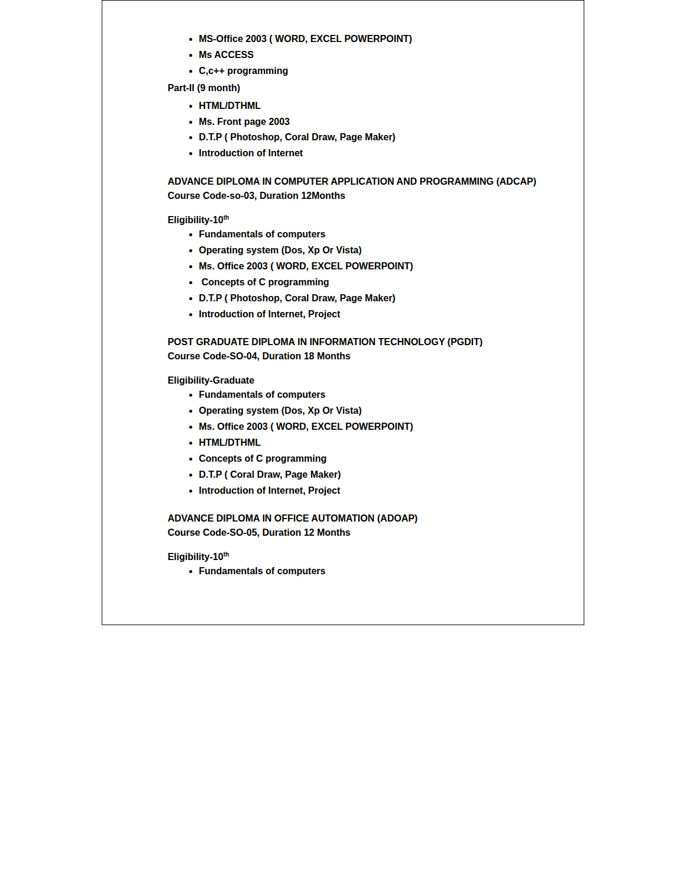MS-Office 2003 ( WORD, EXCEL POWERPOINT)
Ms ACCESS
C,c++ programming
Part-II (9 month)
HTML/DTHML
Ms. Front page 2003
D.T.P ( Photoshop, Coral Draw, Page Maker)
Introduction of Internet
ADVANCE DIPLOMA IN COMPUTER APPLICATION AND PROGRAMMING (ADCAP)
Course Code-so-03, Duration 12Months
Eligibility-10th
Fundamentals of computers
Operating system (Dos, Xp Or Vista)
Ms. Office 2003 ( WORD, EXCEL POWERPOINT)
Concepts of C programming
D.T.P ( Photoshop, Coral Draw, Page Maker)
Introduction of Internet, Project
POST GRADUATE DIPLOMA IN INFORMATION TECHNOLOGY (PGDIT)
Course Code-SO-04, Duration 18 Months
Eligibility-Graduate
Fundamentals of computers
Operating system (Dos, Xp Or Vista)
Ms. Office 2003 ( WORD, EXCEL POWERPOINT)
HTML/DTHML
Concepts of C programming
D.T.P ( Coral Draw, Page Maker)
Introduction of Internet, Project
ADVANCE DIPLOMA IN OFFICE AUTOMATION (ADOAP)
Course Code-SO-05, Duration 12 Months
Eligibility-10th
Fundamentals of computers